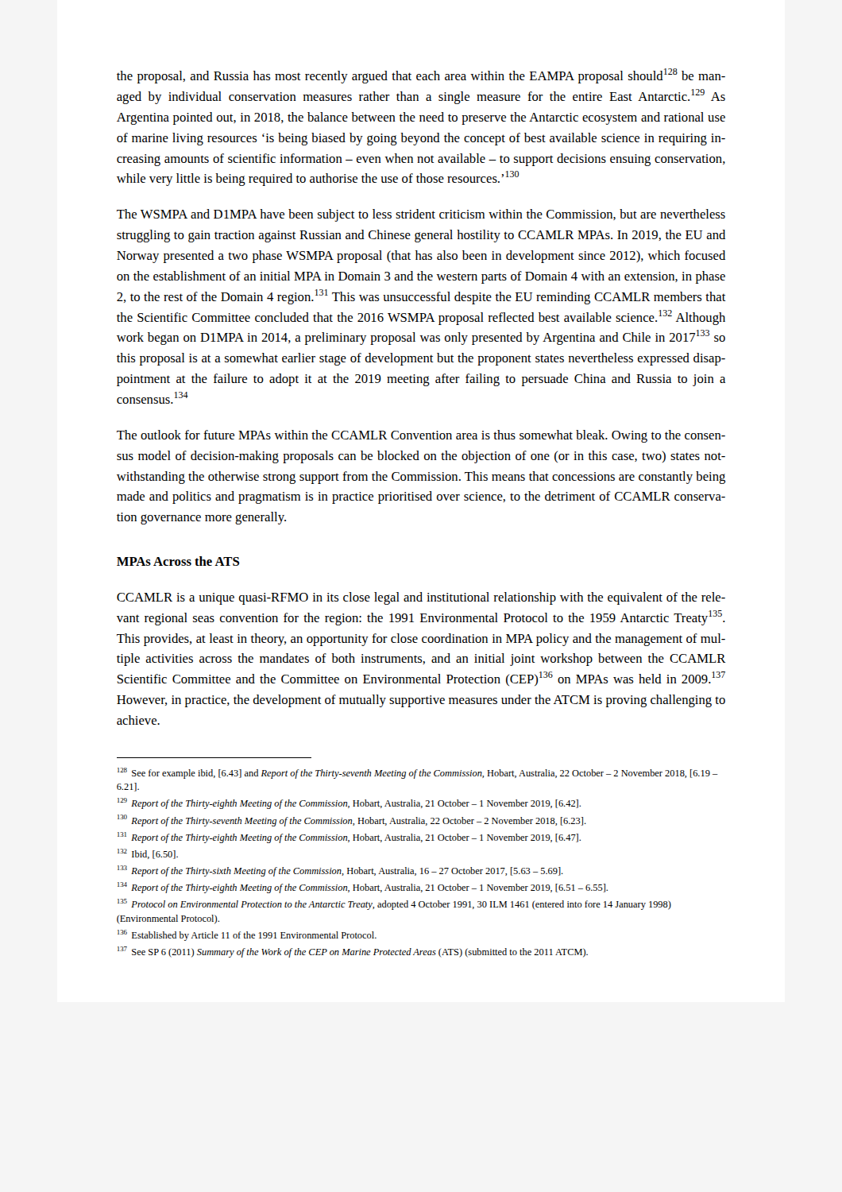the proposal, and Russia has most recently argued that each area within the EAMPA proposal should128 be managed by individual conservation measures rather than a single measure for the entire East Antarctic.129 As Argentina pointed out, in 2018, the balance between the need to preserve the Antarctic ecosystem and rational use of marine living resources ‘is being biased by going beyond the concept of best available science in requiring increasing amounts of scientific information – even when not available – to support decisions ensuing conservation, while very little is being required to authorise the use of those resources.’130
The WSMPA and D1MPA have been subject to less strident criticism within the Commission, but are nevertheless struggling to gain traction against Russian and Chinese general hostility to CCAMLR MPAs. In 2019, the EU and Norway presented a two phase WSMPA proposal (that has also been in development since 2012), which focused on the establishment of an initial MPA in Domain 3 and the western parts of Domain 4 with an extension, in phase 2, to the rest of the Domain 4 region.131 This was unsuccessful despite the EU reminding CCAMLR members that the Scientific Committee concluded that the 2016 WSMPA proposal reflected best available science.132 Although work began on D1MPA in 2014, a preliminary proposal was only presented by Argentina and Chile in 2017133 so this proposal is at a somewhat earlier stage of development but the proponent states nevertheless expressed disappointment at the failure to adopt it at the 2019 meeting after failing to persuade China and Russia to join a consensus.134
The outlook for future MPAs within the CCAMLR Convention area is thus somewhat bleak. Owing to the consensus model of decision-making proposals can be blocked on the objection of one (or in this case, two) states notwithstanding the otherwise strong support from the Commission. This means that concessions are constantly being made and politics and pragmatism is in practice prioritised over science, to the detriment of CCAMLR conservation governance more generally.
MPAs Across the ATS
CCAMLR is a unique quasi-RFMO in its close legal and institutional relationship with the equivalent of the relevant regional seas convention for the region: the 1991 Environmental Protocol to the 1959 Antarctic Treaty135. This provides, at least in theory, an opportunity for close coordination in MPA policy and the management of multiple activities across the mandates of both instruments, and an initial joint workshop between the CCAMLR Scientific Committee and the Committee on Environmental Protection (CEP)136 on MPAs was held in 2009.137 However, in practice, the development of mutually supportive measures under the ATCM is proving challenging to achieve.
128 See for example ibid, [6.43] and Report of the Thirty-seventh Meeting of the Commission, Hobart, Australia, 22 October – 2 November 2018, [6.19 – 6.21].
129 Report of the Thirty-eighth Meeting of the Commission, Hobart, Australia, 21 October – 1 November 2019, [6.42].
130 Report of the Thirty-seventh Meeting of the Commission, Hobart, Australia, 22 October – 2 November 2018, [6.23].
131 Report of the Thirty-eighth Meeting of the Commission, Hobart, Australia, 21 October – 1 November 2019, [6.47].
132 Ibid, [6.50].
133 Report of the Thirty-sixth Meeting of the Commission, Hobart, Australia, 16 – 27 October 2017, [5.63 – 5.69].
134 Report of the Thirty-eighth Meeting of the Commission, Hobart, Australia, 21 October – 1 November 2019, [6.51 – 6.55].
135 Protocol on Environmental Protection to the Antarctic Treaty, adopted 4 October 1991, 30 ILM 1461 (entered into fore 14 January 1998) (Environmental Protocol).
136 Established by Article 11 of the 1991 Environmental Protocol.
137 See SP 6 (2011) Summary of the Work of the CEP on Marine Protected Areas (ATS) (submitted to the 2011 ATCM).